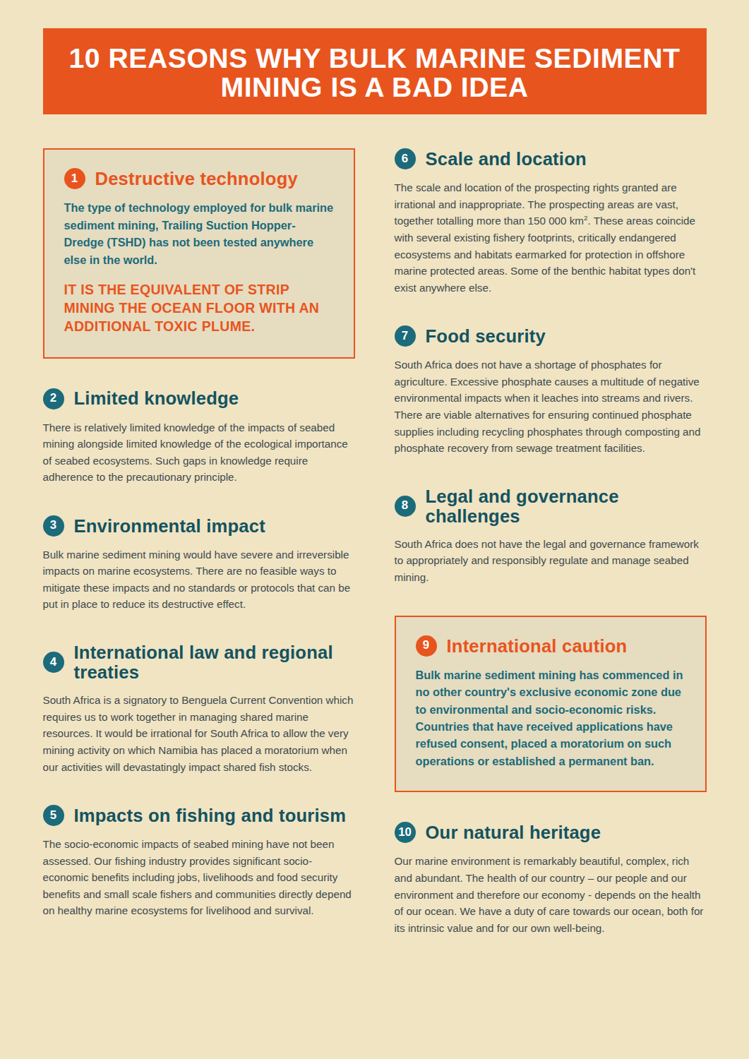10 Reasons Why Bulk Marine Sediment Mining Is A Bad Idea
1
Destructive technology
The type of technology employed for bulk marine sediment mining, Trailing Suction Hopper-Dredge (TSHD) has not been tested anywhere else in the world.
It is the equivalent of strip mining the ocean floor with an additional toxic plume.
2
Limited knowledge
There is relatively limited knowledge of the impacts of seabed mining alongside limited knowledge of the ecological importance of seabed ecosystems. Such gaps in knowledge require adherence to the precautionary principle.
3
Environmental impact
Bulk marine sediment mining would have severe and irreversible impacts on marine ecosystems. There are no feasible ways to mitigate these impacts and no standards or protocols that can be put in place to reduce its destructive effect.
4
International law and regional treaties
South Africa is a signatory to Benguela Current Convention which requires us to work together in managing shared marine resources. It would be irrational for South Africa to allow the very mining activity on which Namibia has placed a moratorium when our activities will devastatingly impact shared fish stocks.
5
Impacts on fishing and tourism
The socio-economic impacts of seabed mining have not been assessed. Our fishing industry provides significant socio-economic benefits including jobs, livelihoods and food security benefits and small scale fishers and communities directly depend on healthy marine ecosystems for livelihood and survival.
6
Scale and location
The scale and location of the prospecting rights granted are irrational and inappropriate. The prospecting areas are vast, together totalling more than 150 000 km2. These areas coincide with several existing fishery footprints, critically endangered ecosystems and habitats earmarked for protection in offshore marine protected areas. Some of the benthic habitat types don't exist anywhere else.
7
Food security
South Africa does not have a shortage of phosphates for agriculture. Excessive phosphate causes a multitude of negative environmental impacts when it leaches into streams and rivers. There are viable alternatives for ensuring continued phosphate supplies including recycling phosphates through composting and phosphate recovery from sewage treatment facilities.
8
Legal and governance challenges
South Africa does not have the legal and governance framework to appropriately and responsibly regulate and manage seabed mining.
9
International caution
Bulk marine sediment mining has commenced in no other country's exclusive economic zone due to environmental and socio-economic risks. Countries that have received applications have refused consent, placed a moratorium on such operations or established a permanent ban.
10
Our natural heritage
Our marine environment is remarkably beautiful, complex, rich and abundant. The health of our country – our people and our environment and therefore our economy - depends on the health of our ocean. We have a duty of care towards our ocean, both for its intrinsic value and for our own well-being.